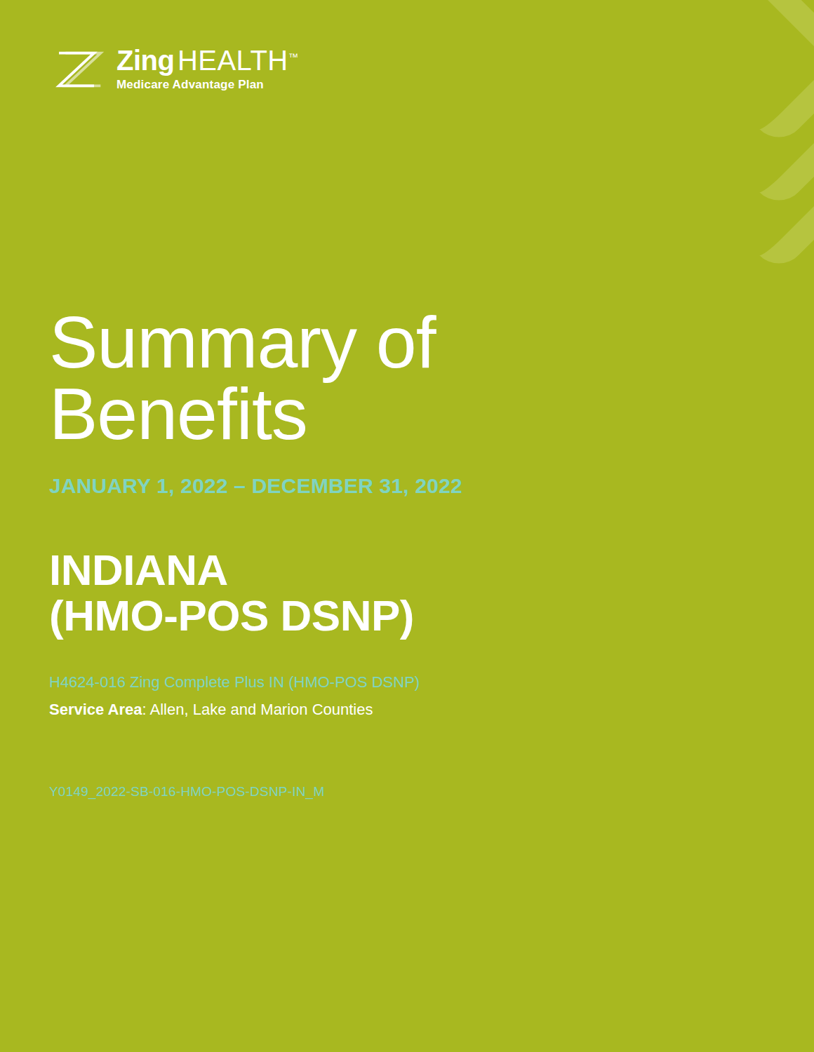Zing HEALTH™ Medicare Advantage Plan
Summary of
Benefits
JANUARY 1, 2022 – DECEMBER 31, 2022
INDIANA
(HMO-POS DSNP)
H4624-016 Zing Complete Plus IN (HMO-POS DSNP) Service Area: Allen, Lake and Marion Counties
Y0149_2022-SB-016-HMO-POS-DSNP-IN_M